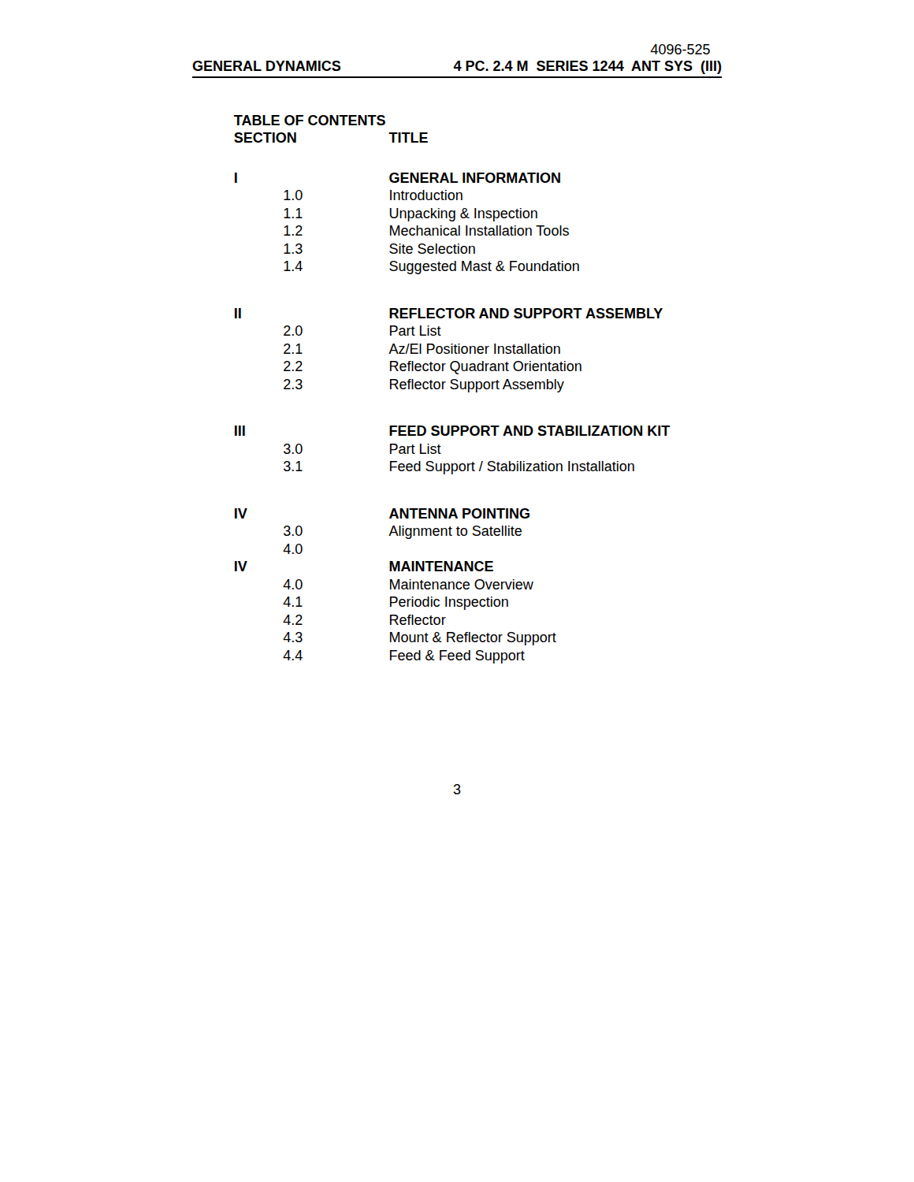4096-525
GENERAL DYNAMICS 4 PC. 2.4 M SERIES 1244 ANT SYS (III)
TABLE OF CONTENTS
SECTION TITLE
I GENERAL INFORMATION
1.0 Introduction
1.1 Unpacking & Inspection
1.2 Mechanical Installation Tools
1.3 Site Selection
1.4 Suggested Mast & Foundation
II REFLECTOR AND SUPPORT ASSEMBLY
2.0 Part List
2.1 Az/El Positioner Installation
2.2 Reflector Quadrant Orientation
2.3 Reflector Support Assembly
III FEED SUPPORT AND STABILIZATION KIT
3.0 Part List
3.1 Feed Support / Stabilization Installation
IV ANTENNA POINTING
3.0 Alignment to Satellite
4.0
IV MAINTENANCE
4.0 Maintenance Overview
4.1 Periodic Inspection
4.2 Reflector
4.3 Mount & Reflector Support
4.4 Feed & Feed Support
3